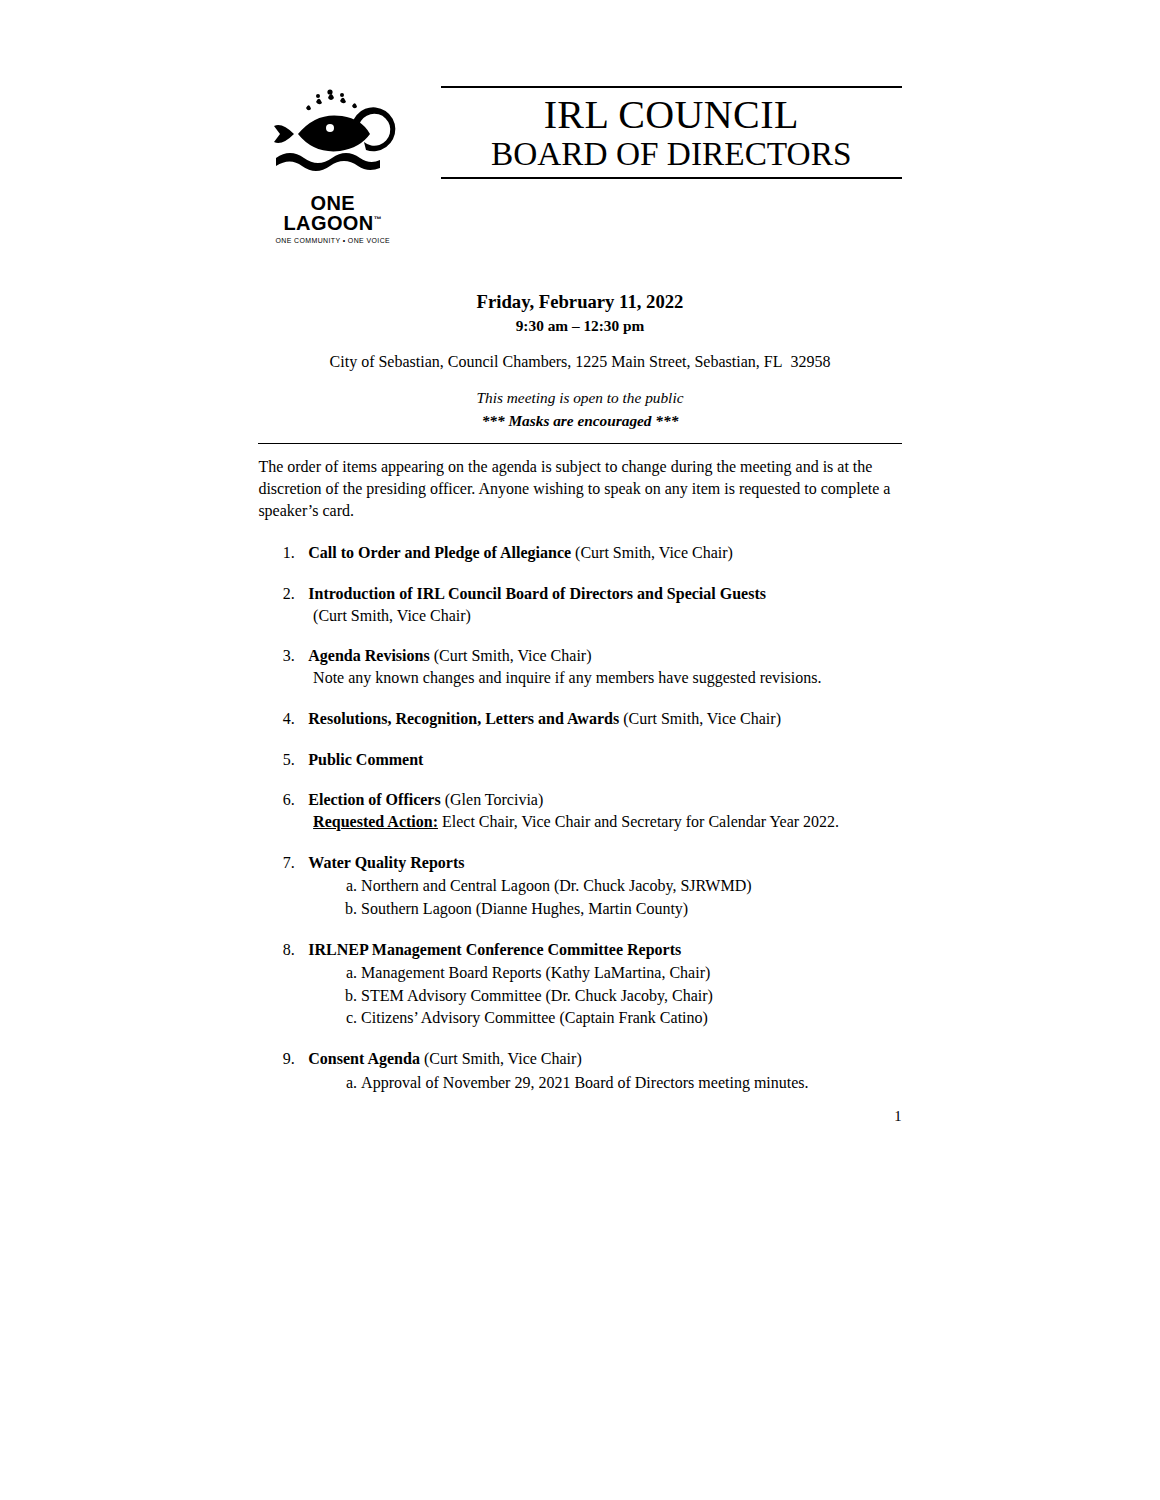ONE LAGOON™
ONE COMMUNITY • ONE VOICE
IRL COUNCIL
BOARD OF DIRECTORS
Friday, February 11, 2022
9:30 am – 12:30 pm
City of Sebastian, Council Chambers, 1225 Main Street, Sebastian, FL 32958
This meeting is open to the public
*** Masks are encouraged ***
The order of items appearing on the agenda is subject to change during the meeting and is at the discretion of the presiding officer. Anyone wishing to speak on any item is requested to complete a speaker’s card.
Call to Order and Pledge of Allegiance (Curt Smith, Vice Chair)
Introduction of IRL Council Board of Directors and Special Guests (Curt Smith, Vice Chair)
Agenda Revisions (Curt Smith, Vice Chair) Note any known changes and inquire if any members have suggested revisions.
Resolutions, Recognition, Letters and Awards (Curt Smith, Vice Chair)
Public Comment
Election of Officers (Glen Torcivia) Requested Action: Elect Chair, Vice Chair and Secretary for Calendar Year 2022.
Water Quality Reports
Northern and Central Lagoon (Dr. Chuck Jacoby, SJRWMD)
Southern Lagoon (Dianne Hughes, Martin County)
IRLNEP Management Conference Committee Reports
Management Board Reports (Kathy LaMartina, Chair)
STEM Advisory Committee (Dr. Chuck Jacoby, Chair)
Citizens’ Advisory Committee (Captain Frank Catino)
Consent Agenda (Curt Smith, Vice Chair)
Approval of November 29, 2021 Board of Directors meeting minutes.
1